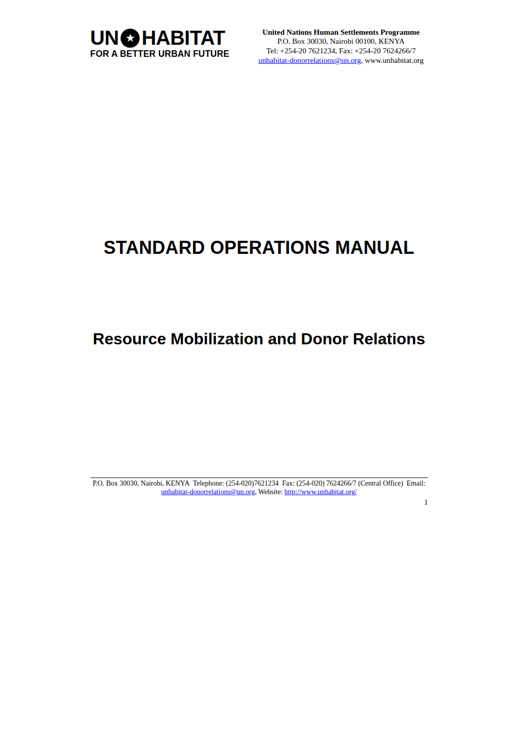UN★HABITAT
FOR A BETTER URBAN FUTURE
United Nations Human Settlements Programme
P.O. Box 30030, Nairobi 00100, KENYA
Tel: +254-20 7621234, Fax: +254-20 7624266/7
unhabitat-donorrelations@un.org, www.unhabitat.org
STANDARD OPERATIONS MANUAL
Resource Mobilization and Donor Relations
P.O. Box 30030, Nairobi, KENYA Telephone: (254-020)7621234 Fax: (254-020) 7624266/7 (Central Office) Email: unhabitat-donorrelations@un.org, Website: http://www.unhabitat.org/
1